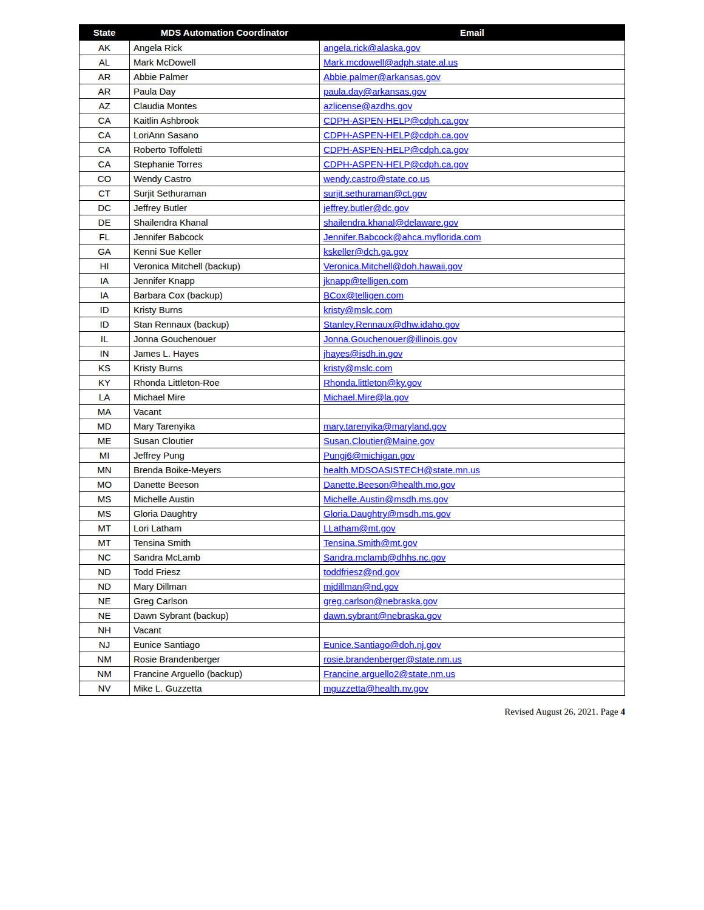| State | MDS Automation Coordinator | Email |
| --- | --- | --- |
| AK | Angela Rick | angela.rick@alaska.gov |
| AL | Mark McDowell | Mark.mcdowell@adph.state.al.us |
| AR | Abbie Palmer | Abbie.palmer@arkansas.gov |
| AR | Paula Day | paula.day@arkansas.gov |
| AZ | Claudia Montes | azlicense@azdhs.gov |
| CA | Kaitlin Ashbrook | CDPH-ASPEN-HELP@cdph.ca.gov |
| CA | LoriAnn Sasano | CDPH-ASPEN-HELP@cdph.ca.gov |
| CA | Roberto Toffoletti | CDPH-ASPEN-HELP@cdph.ca.gov |
| CA | Stephanie Torres | CDPH-ASPEN-HELP@cdph.ca.gov |
| CO | Wendy Castro | wendy.castro@state.co.us |
| CT | Surjit Sethuraman | surjit.sethuraman@ct.gov |
| DC | Jeffrey Butler | jeffrey.butler@dc.gov |
| DE | Shailendra Khanal | shailendra.khanal@delaware.gov |
| FL | Jennifer Babcock | Jennifer.Babcock@ahca.myflorida.com |
| GA | Kenni Sue Keller | kskeller@dch.ga.gov |
| HI | Veronica Mitchell (backup) | Veronica.Mitchell@doh.hawaii.gov |
| IA | Jennifer Knapp | jknapp@telligen.com |
| IA | Barbara Cox (backup) | BCox@telligen.com |
| ID | Kristy Burns | kristy@mslc.com |
| ID | Stan Rennaux (backup) | Stanley.Rennaux@dhw.idaho.gov |
| IL | Jonna Gouchenouer | Jonna.Gouchenouer@illinois.gov |
| IN | James L. Hayes | jhayes@isdh.in.gov |
| KS | Kristy Burns | kristy@mslc.com |
| KY | Rhonda Littleton-Roe | Rhonda.littleton@ky.gov |
| LA | Michael Mire | Michael.Mire@la.gov |
| MA | Vacant | |
| MD | Mary Tarenyika | mary.tarenyika@maryland.gov |
| ME | Susan Cloutier | Susan.Cloutier@Maine.gov |
| MI | Jeffrey Pung | Pungj6@michigan.gov |
| MN | Brenda Boike-Meyers | health.MDSOASISTECH@state.mn.us |
| MO | Danette Beeson | Danette.Beeson@health.mo.gov |
| MS | Michelle Austin | Michelle.Austin@msdh.ms.gov |
| MS | Gloria Daughtry | Gloria.Daughtry@msdh.ms.gov |
| MT | Lori Latham | LLatham@mt.gov |
| MT | Tensina Smith | Tensina.Smith@mt.gov |
| NC | Sandra McLamb | Sandra.mclamb@dhhs.nc.gov |
| ND | Todd Friesz | toddfriesz@nd.gov |
| ND | Mary Dillman | mjdillman@nd.gov |
| NE | Greg Carlson | greg.carlson@nebraska.gov |
| NE | Dawn Sybrant (backup) | dawn.sybrant@nebraska.gov |
| NH | Vacant | |
| NJ | Eunice Santiago | Eunice.Santiago@doh.nj.gov |
| NM | Rosie Brandenberger | rosie.brandenberger@state.nm.us |
| NM | Francine Arguello (backup) | Francine.arguello2@state.nm.us |
| NV | Mike L. Guzzetta | mguzzetta@health.nv.gov |
Revised August 26, 2021. Page 4